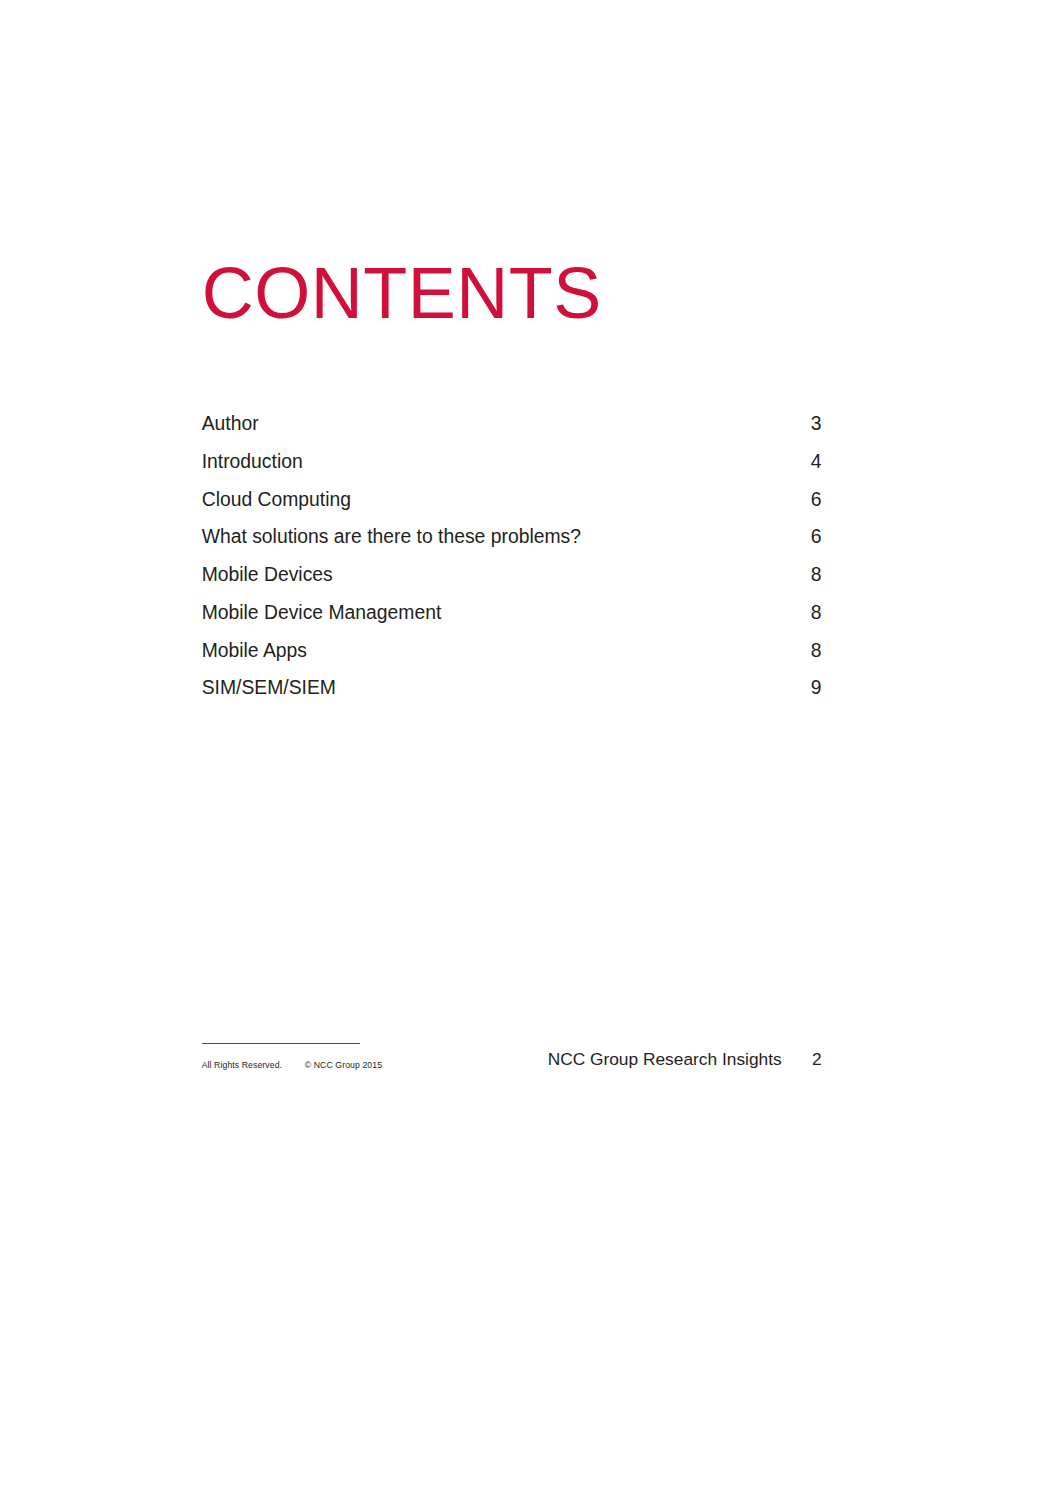CONTENTS
| Author | 3 |
| Introduction | 4 |
| Cloud Computing | 6 |
| What solutions are there to these problems? | 6 |
| Mobile Devices | 8 |
| Mobile Device Management | 8 |
| Mobile Apps | 8 |
| SIM/SEM/SIEM | 9 |
All Rights Reserved.© NCC Group 2015
NCC Group Research Insights2